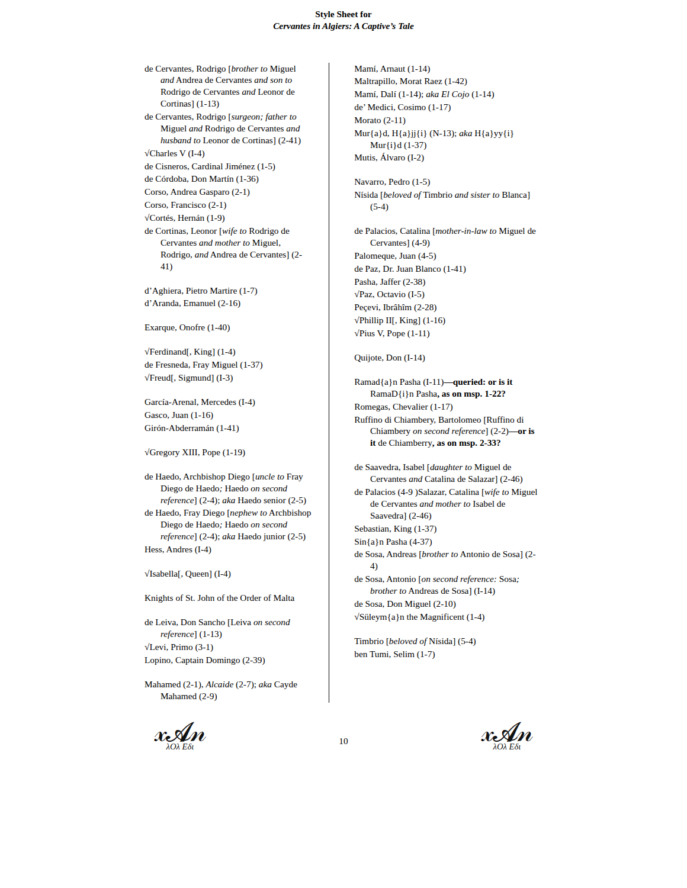Style Sheet for Cervantes in Algiers: A Captive’s Tale
de Cervantes, Rodrigo [brother to Miguel and Andrea de Cervantes and son to Rodrigo de Cervantes and Leonor de Cortinas] (1-13)
de Cervantes, Rodrigo [surgeon; father to Miguel and Rodrigo de Cervantes and husband to Leonor de Cortinas] (2-41)
√Charles V (I-4)
de Cisneros, Cardinal Jiménez (1-5)
de Córdoba, Don Martín (1-36)
Corso, Andrea Gasparo (2-1)
Corso, Francisco (2-1)
√Cortés, Hernán (1-9)
de Cortinas, Leonor [wife to Rodrigo de Cervantes and mother to Miguel, Rodrigo, and Andrea de Cervantes] (2-41)
d’Aghiera, Pietro Martire (1-7)
d’Aranda, Emanuel (2-16)
Exarque, Onofre (1-40)
√Ferdinand[, King] (1-4)
de Fresneda, Fray Miguel (1-37)
√Freud[, Sigmund] (I-3)
García-Arenal, Mercedes (I-4)
Gasco, Juan (1-16)
Girón-Abderramán (1-41)
√Gregory XIII, Pope (1-19)
de Haedo, Archbishop Diego [uncle to Fray Diego de Haedo; Haedo on second reference] (2-4); aka Haedo senior (2-5)
de Haedo, Fray Diego [nephew to Archbishop Diego de Haedo; Haedo on second reference] (2-4); aka Haedo junior (2-5)
Hess, Andres (I-4)
√Isabella[, Queen] (I-4)
Knights of St. John of the Order of Malta
de Leiva, Don Sancho [Leiva on second reference] (1-13)
√Levi, Primo (3-1)
Lopino, Captain Domingo (2-39)
Mahamed (2-1), Alcaide (2-7); aka Cayde Mahamed (2-9)
Mamí, Arnaut (1-14)
Maltrapillo, Morat Raez (1-42)
Mamí, Dalí (1-14); aka El Cojo (1-14)
de’ Medici, Cosimo (1-17)
Morato (2-11)
Mur{a}d, H{a}jj{i} (N-13); aka H{a}yy{i} Mur{i}d (1-37)
Mutis, Álvaro (I-2)
Navarro, Pedro (1-5)
Nísida [beloved of Timbrio and sister to Blanca] (5-4)
de Palacios, Catalina [mother-in-law to Miguel de Cervantes] (4-9)
Palomeque, Juan (4-5)
de Paz, Dr. Juan Blanco (1-41)
Pasha, Jaffer (2-38)
√Paz, Octavio (I-5)
Peçevi, Ibrâhîm (2-28)
√Phillip II[, King] (1-16)
√Pius V, Pope (1-11)
Quijote, Don (I-14)
Ramad{a}n Pasha (I-11)—queried: or is it RamaD{i}n Pasha, as on msp. 1-22?
Romegas, Chevalier (1-17)
Ruffino di Chiambery, Bartolomeo [Ruffino di Chiambery on second reference] (2-2)—or is it de Chiamberry, as on msp. 2-33?
de Saavedra, Isabel [daughter to Miguel de Cervantes and Catalina de Salazar] (2-46)
de Palacios (4-9 )Salazar, Catalina [wife to Miguel de Cervantes and mother to Isabel de Saavedra] (2-46)
Sebastian, King (1-37)
Sin{a}n Pasha (4-37)
de Sosa, Andreas [brother to Antonio de Sosa] (2-4)
de Sosa, Antonio [on second reference: Sosa; brother to Andreas de Sosa] (I-14)
de Sosa, Don Miguel (2-10)
√Süleym{a}n the Magnificent (1-4)
Timbrio [beloved of Nísida] (5-4)
ben Tumi, Selim (1-7)
𝓍𝓐𝓃 λΟλ Εδι
10
𝓍𝓐𝓃 λΟλ Εδι